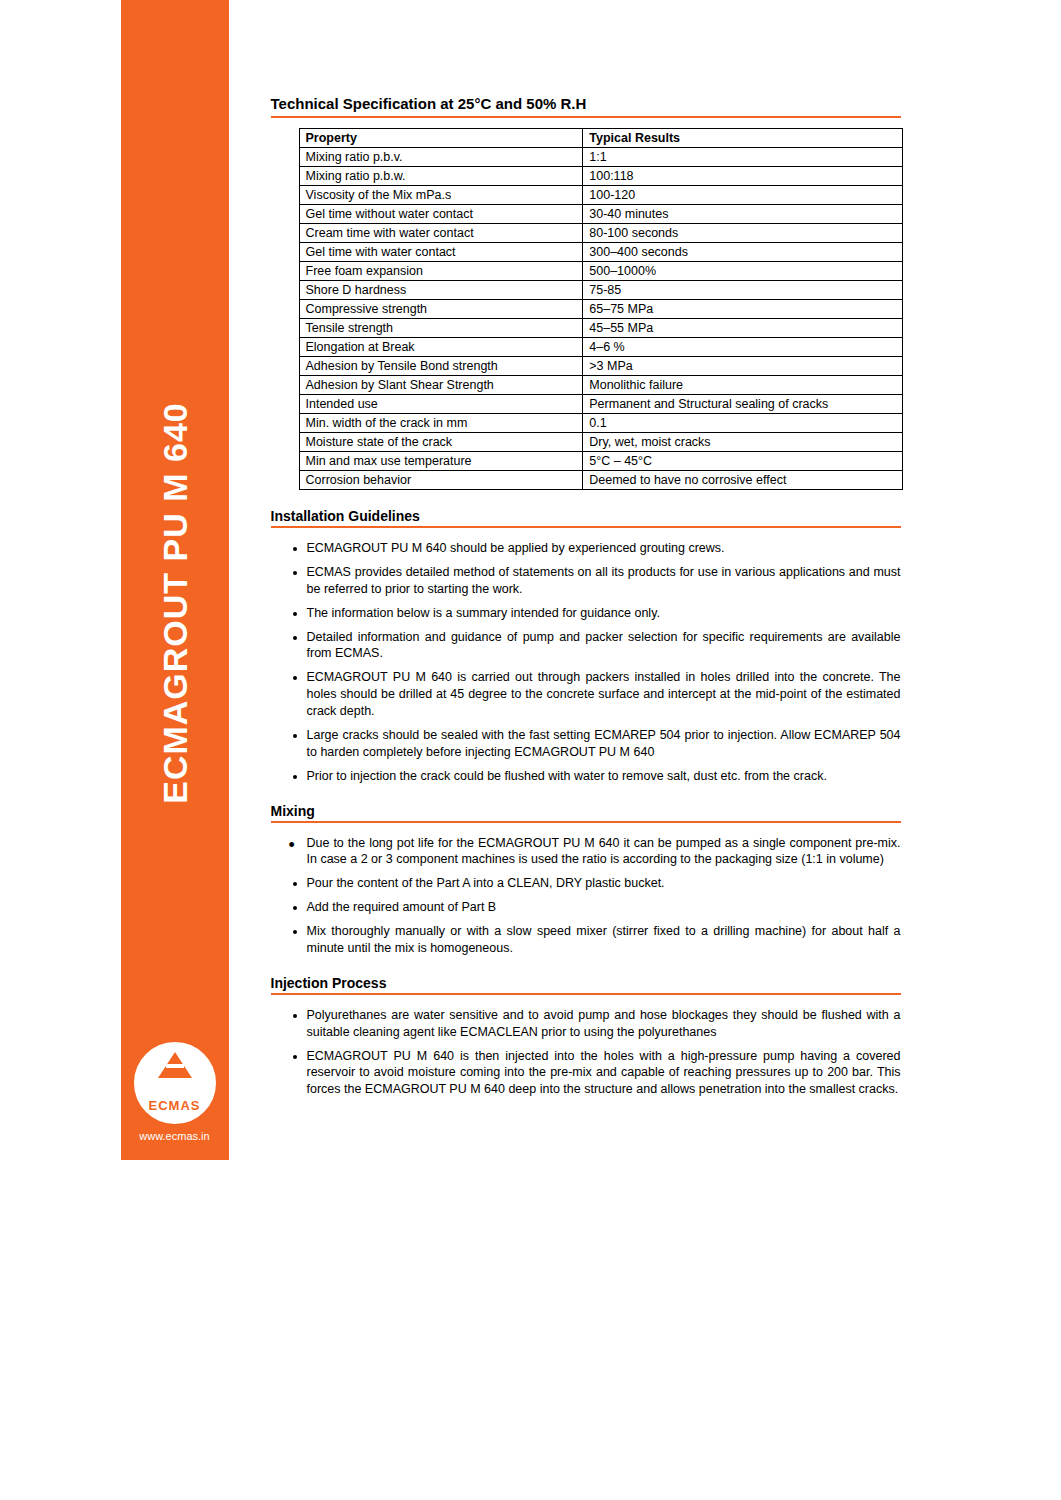ECMAGROUT PU M 640
ECMAS
www.ecmas.in
Technical Specification at 25°C and 50% R.H
| Property | Typical Results |
| --- | --- |
| Mixing ratio p.b.v. | 1:1 |
| Mixing ratio p.b.w. | 100:118 |
| Viscosity of the Mix mPa.s | 100-120 |
| Gel time without water contact | 30-40 minutes |
| Cream time with water contact | 80-100 seconds |
| Gel time with water contact | 300–400 seconds |
| Free foam expansion | 500–1000% |
| Shore D hardness | 75-85 |
| Compressive strength | 65–75 MPa |
| Tensile strength | 45–55 MPa |
| Elongation at Break | 4–6 % |
| Adhesion by Tensile Bond strength | >3 MPa |
| Adhesion by Slant Shear Strength | Monolithic failure |
| Intended use | Permanent and Structural sealing of cracks |
| Min. width of the crack in mm | 0.1 |
| Moisture state of the crack | Dry, wet, moist cracks |
| Min and max use temperature | 5°C – 45°C |
| Corrosion behavior | Deemed to have no corrosive effect |
Installation Guidelines
ECMAGROUT PU M 640 should be applied by experienced grouting crews.
ECMAS provides detailed method of statements on all its products for use in various applications and must be referred to prior to starting the work.
The information below is a summary intended for guidance only.
Detailed information and guidance of pump and packer selection for specific requirements are available from ECMAS.
ECMAGROUT PU M 640 is carried out through packers installed in holes drilled into the concrete. The holes should be drilled at 45 degree to the concrete surface and intercept at the mid-point of the estimated crack depth.
Large cracks should be sealed with the fast setting ECMAREP 504 prior to injection. Allow ECMAREP 504 to harden completely before injecting ECMAGROUT PU M 640
Prior to injection the crack could be flushed with water to remove salt, dust etc. from the crack.
Mixing
Due to the long pot life for the ECMAGROUT PU M 640 it can be pumped as a single component pre-mix. In case a 2 or 3 component machines is used the ratio is according to the packaging size (1:1 in volume)
Pour the content of the Part A into a CLEAN, DRY plastic bucket.
Add the required amount of Part B
Mix thoroughly manually or with a slow speed mixer (stirrer fixed to a drilling machine) for about half a minute until the mix is homogeneous.
Injection Process
Polyurethanes are water sensitive and to avoid pump and hose blockages they should be flushed with a suitable cleaning agent like ECMACLEAN prior to using the polyurethanes
ECMAGROUT PU M 640 is then injected into the holes with a high-pressure pump having a covered reservoir to avoid moisture coming into the pre-mix and capable of reaching pressures up to 200 bar. This forces the ECMAGROUT PU M 640 deep into the structure and allows penetration into the smallest cracks.